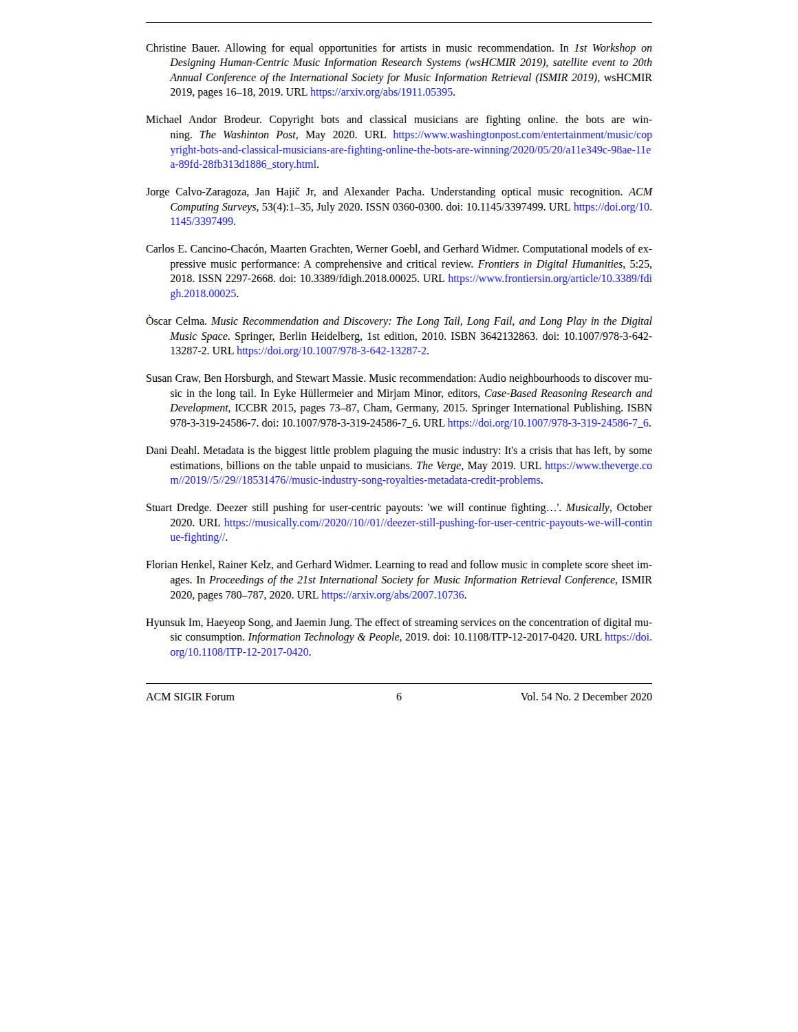Christine Bauer. Allowing for equal opportunities for artists in music recommendation. In 1st Workshop on Designing Human-Centric Music Information Research Systems (wsHCMIR 2019), satellite event to 20th Annual Conference of the International Society for Music Information Retrieval (ISMIR 2019), wsHCMIR 2019, pages 16–18, 2019. URL https://arxiv.org/abs/1911.05395.
Michael Andor Brodeur. Copyright bots and classical musicians are fighting online. the bots are winning. The Washinton Post, May 2020. URL https://www.washingtonpost.com/entertainment/music/copyright-bots-and-classical-musicians-are-fighting-online-the-bots-are-winning/2020/05/20/a11e349c-98ae-11ea-89fd-28fb313d1886_story.html.
Jorge Calvo-Zaragoza, Jan Hajič Jr, and Alexander Pacha. Understanding optical music recognition. ACM Computing Surveys, 53(4):1–35, July 2020. ISSN 0360-0300. doi: 10.1145/3397499. URL https://doi.org/10.1145/3397499.
Carlos E. Cancino-Chacón, Maarten Grachten, Werner Goebl, and Gerhard Widmer. Computational models of expressive music performance: A comprehensive and critical review. Frontiers in Digital Humanities, 5:25, 2018. ISSN 2297-2668. doi: 10.3389/fdigh.2018.00025. URL https://www.frontiersin.org/article/10.3389/fdigh.2018.00025.
Òscar Celma. Music Recommendation and Discovery: The Long Tail, Long Fail, and Long Play in the Digital Music Space. Springer, Berlin Heidelberg, 1st edition, 2010. ISBN 3642132863. doi: 10.1007/978-3-642-13287-2. URL https://doi.org/10.1007/978-3-642-13287-2.
Susan Craw, Ben Horsburgh, and Stewart Massie. Music recommendation: Audio neighbourhoods to discover music in the long tail. In Eyke Hüllermeier and Mirjam Minor, editors, Case-Based Reasoning Research and Development, ICCBR 2015, pages 73–87, Cham, Germany, 2015. Springer International Publishing. ISBN 978-3-319-24586-7. doi: 10.1007/978-3-319-24586-7_6. URL https://doi.org/10.1007/978-3-319-24586-7_6.
Dani Deahl. Metadata is the biggest little problem plaguing the music industry: It's a crisis that has left, by some estimations, billions on the table unpaid to musicians. The Verge, May 2019. URL https://www.theverge.com//2019//5//29//18531476//music-industry-song-royalties-metadata-credit-problems.
Stuart Dredge. Deezer still pushing for user-centric payouts: 'we will continue fighting…'. Musically, October 2020. URL https://musically.com//2020//10//01//deezer-still-pushing-for-user-centric-payouts-we-will-continue-fighting//.
Florian Henkel, Rainer Kelz, and Gerhard Widmer. Learning to read and follow music in complete score sheet images. In Proceedings of the 21st International Society for Music Information Retrieval Conference, ISMIR 2020, pages 780–787, 2020. URL https://arxiv.org/abs/2007.10736.
Hyunsuk Im, Haeyeop Song, and Jaemin Jung. The effect of streaming services on the concentration of digital music consumption. Information Technology & People, 2019. doi: 10.1108/ITP-12-2017-0420. URL https://doi.org/10.1108/ITP-12-2017-0420.
ACM SIGIR Forum
6
Vol. 54 No. 2 December 2020